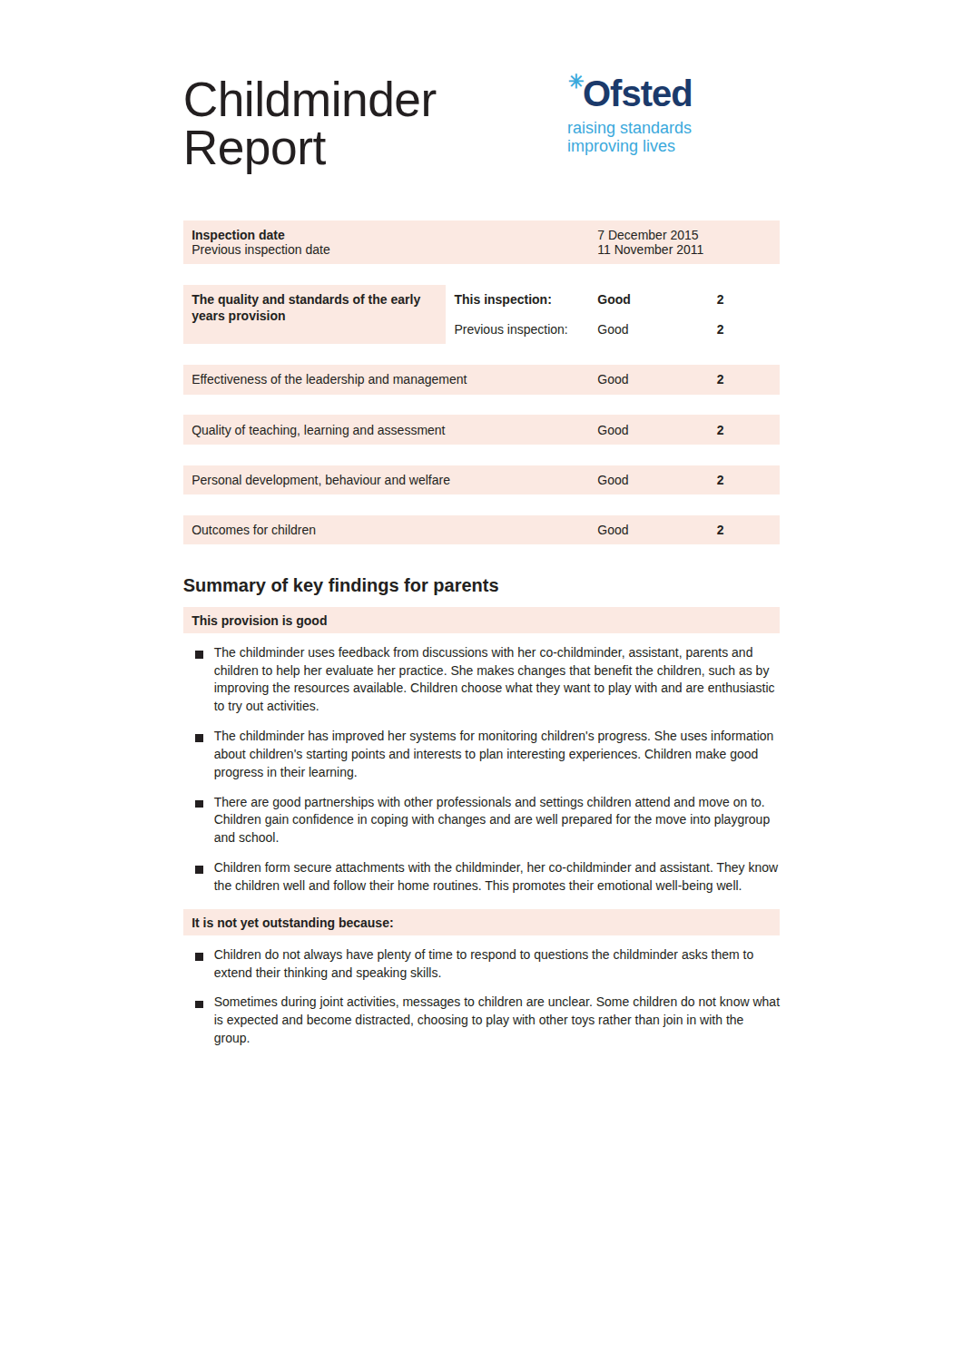Childminder Report
✳Ofsted
raising standards
improving lives
| Inspection date Previous inspection date | 7 December 2015 11 November 2011 |
| The quality and standards of the early years provision | This inspection: | Good | 2 |
| Previous inspection: | Good | 2 |
| Effectiveness of the leadership and management | Good | 2 |
| Quality of teaching, learning and assessment | Good | 2 |
| Personal development, behaviour and welfare | Good | 2 |
| Outcomes for children | Good | 2 |
Summary of key findings for parents
This provision is good
The childminder uses feedback from discussions with her co-childminder, assistant, parents and children to help her evaluate her practice. She makes changes that benefit the children, such as by improving the resources available. Children choose what they want to play with and are enthusiastic to try out activities.
The childminder has improved her systems for monitoring children's progress. She uses information about children's starting points and interests to plan interesting experiences. Children make good progress in their learning.
There are good partnerships with other professionals and settings children attend and move on to. Children gain confidence in coping with changes and are well prepared for the move into playgroup and school.
Children form secure attachments with the childminder, her co-childminder and assistant. They know the children well and follow their home routines. This promotes their emotional well-being well.
It is not yet outstanding because:
Children do not always have plenty of time to respond to questions the childminder asks them to extend their thinking and speaking skills.
Sometimes during joint activities, messages to children are unclear. Some children do not know what is expected and become distracted, choosing to play with other toys rather than join in with the group.